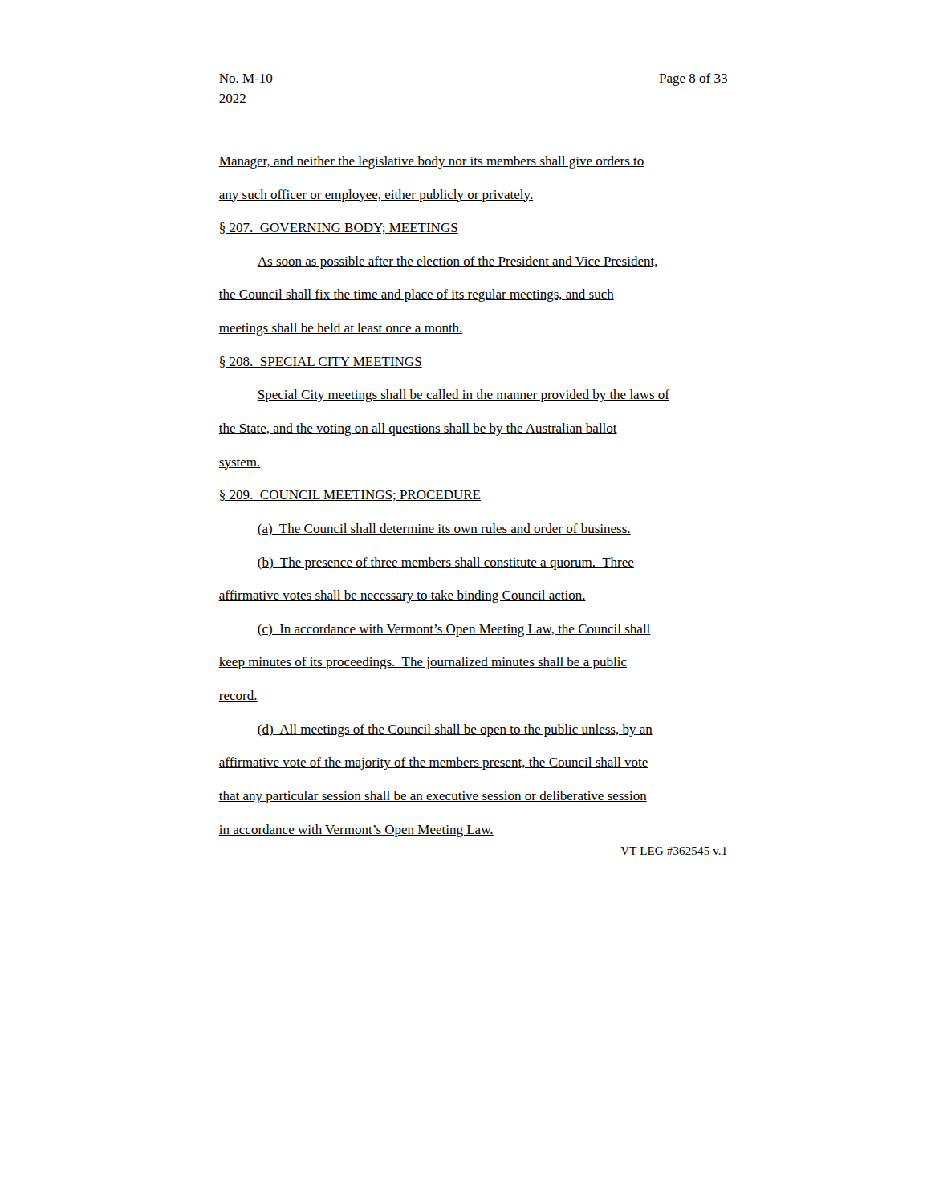No. M-10
2022
Page 8 of 33
Manager, and neither the legislative body nor its members shall give orders to
any such officer or employee, either publicly or privately.
§ 207. GOVERNING BODY; MEETINGS
As soon as possible after the election of the President and Vice President,
the Council shall fix the time and place of its regular meetings, and such
meetings shall be held at least once a month.
§ 208. SPECIAL CITY MEETINGS
Special City meetings shall be called in the manner provided by the laws of
the State, and the voting on all questions shall be by the Australian ballot
system.
§ 209. COUNCIL MEETINGS; PROCEDURE
(a) The Council shall determine its own rules and order of business.
(b) The presence of three members shall constitute a quorum. Three
affirmative votes shall be necessary to take binding Council action.
(c) In accordance with Vermont’s Open Meeting Law, the Council shall
keep minutes of its proceedings. The journalized minutes shall be a public
record.
(d) All meetings of the Council shall be open to the public unless, by an
affirmative vote of the majority of the members present, the Council shall vote
that any particular session shall be an executive session or deliberative session
in accordance with Vermont’s Open Meeting Law.
VT LEG #362545 v.1